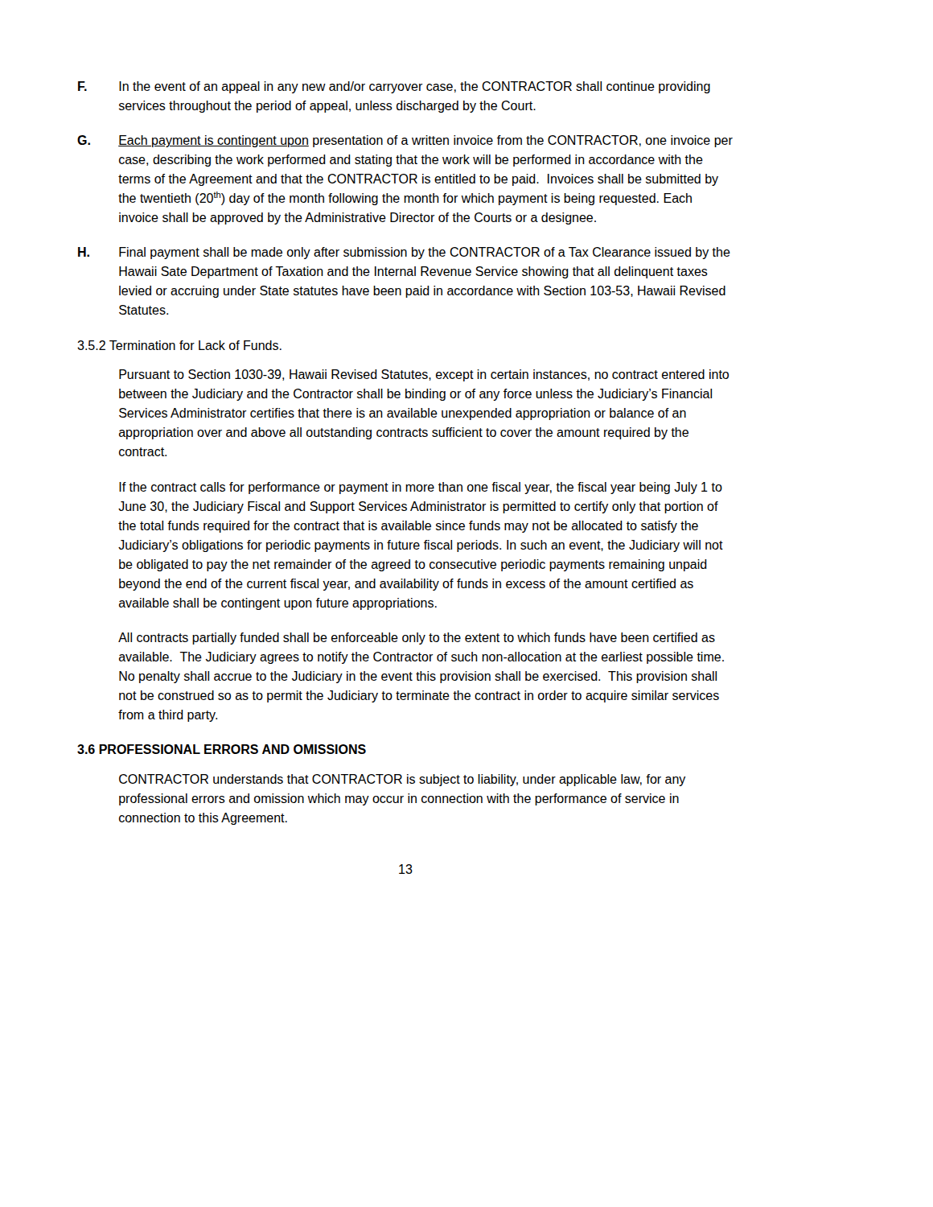F.
In the event of an appeal in any new and/or carryover case, the CONTRACTOR shall continue providing services throughout the period of appeal, unless discharged by the Court.
G.
Each payment is contingent upon presentation of a written invoice from the CONTRACTOR, one invoice per case, describing the work performed and stating that the work will be performed in accordance with the terms of the Agreement and that the CONTRACTOR is entitled to be paid. Invoices shall be submitted by the twentieth (20th) day of the month following the month for which payment is being requested. Each invoice shall be approved by the Administrative Director of the Courts or a designee.
H.
Final payment shall be made only after submission by the CONTRACTOR of a Tax Clearance issued by the Hawaii Sate Department of Taxation and the Internal Revenue Service showing that all delinquent taxes levied or accruing under State statutes have been paid in accordance with Section 103-53, Hawaii Revised Statutes.
3.5.2 Termination for Lack of Funds.
Pursuant to Section 1030-39, Hawaii Revised Statutes, except in certain instances, no contract entered into between the Judiciary and the Contractor shall be binding or of any force unless the Judiciary’s Financial Services Administrator certifies that there is an available unexpended appropriation or balance of an appropriation over and above all outstanding contracts sufficient to cover the amount required by the contract.
If the contract calls for performance or payment in more than one fiscal year, the fiscal year being July 1 to June 30, the Judiciary Fiscal and Support Services Administrator is permitted to certify only that portion of the total funds required for the contract that is available since funds may not be allocated to satisfy the Judiciary’s obligations for periodic payments in future fiscal periods. In such an event, the Judiciary will not be obligated to pay the net remainder of the agreed to consecutive periodic payments remaining unpaid beyond the end of the current fiscal year, and availability of funds in excess of the amount certified as available shall be contingent upon future appropriations.
All contracts partially funded shall be enforceable only to the extent to which funds have been certified as available. The Judiciary agrees to notify the Contractor of such non-allocation at the earliest possible time. No penalty shall accrue to the Judiciary in the event this provision shall be exercised. This provision shall not be construed so as to permit the Judiciary to terminate the contract in order to acquire similar services from a third party.
3.6 PROFESSIONAL ERRORS AND OMISSIONS
CONTRACTOR understands that CONTRACTOR is subject to liability, under applicable law, for any professional errors and omission which may occur in connection with the performance of service in connection to this Agreement.
13